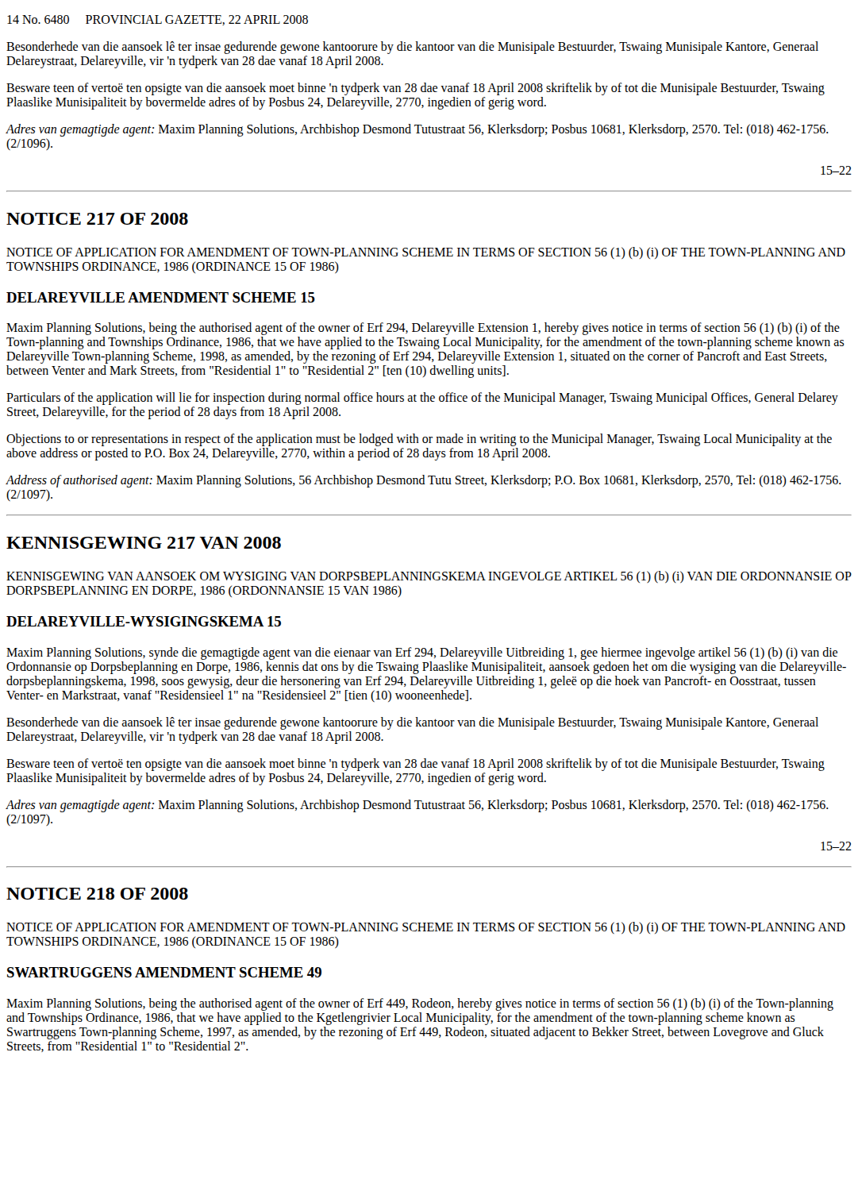14 No. 6480 PROVINCIAL GAZETTE, 22 APRIL 2008
Besonderhede van die aansoek lê ter insae gedurende gewone kantoorure by die kantoor van die Munisipale Bestuurder, Tswaing Munisipale Kantore, Generaal Delareystraat, Delareyville, vir 'n tydperk van 28 dae vanaf 18 April 2008.
Besware teen of vertoë ten opsigte van die aansoek moet binne 'n tydperk van 28 dae vanaf 18 April 2008 skriftelik by of tot die Munisipale Bestuurder, Tswaing Plaaslike Munisipaliteit by bovermelde adres of by Posbus 24, Delareyville, 2770, ingedien of gerig word.
Adres van gemagtigde agent: Maxim Planning Solutions, Archbishop Desmond Tutustraat 56, Klerksdorp; Posbus 10681, Klerksdorp, 2570. Tel: (018) 462-1756. (2/1096).
15–22
NOTICE 217 OF 2008
NOTICE OF APPLICATION FOR AMENDMENT OF TOWN-PLANNING SCHEME IN TERMS OF SECTION 56 (1) (b) (i) OF THE TOWN-PLANNING AND TOWNSHIPS ORDINANCE, 1986 (ORDINANCE 15 OF 1986)
DELAREYVILLE AMENDMENT SCHEME 15
Maxim Planning Solutions, being the authorised agent of the owner of Erf 294, Delareyville Extension 1, hereby gives notice in terms of section 56 (1) (b) (i) of the Town-planning and Townships Ordinance, 1986, that we have applied to the Tswaing Local Municipality, for the amendment of the town-planning scheme known as Delareyville Town-planning Scheme, 1998, as amended, by the rezoning of Erf 294, Delareyville Extension 1, situated on the corner of Pancroft and East Streets, between Venter and Mark Streets, from "Residential 1" to "Residential 2" [ten (10) dwelling units].
Particulars of the application will lie for inspection during normal office hours at the office of the Municipal Manager, Tswaing Municipal Offices, General Delarey Street, Delareyville, for the period of 28 days from 18 April 2008.
Objections to or representations in respect of the application must be lodged with or made in writing to the Municipal Manager, Tswaing Local Municipality at the above address or posted to P.O. Box 24, Delareyville, 2770, within a period of 28 days from 18 April 2008.
Address of authorised agent: Maxim Planning Solutions, 56 Archbishop Desmond Tutu Street, Klerksdorp; P.O. Box 10681, Klerksdorp, 2570, Tel: (018) 462-1756. (2/1097).
KENNISGEWING 217 VAN 2008
KENNISGEWING VAN AANSOEK OM WYSIGING VAN DORPSBEPLANNINGSKEMA INGEVOLGE ARTIKEL 56 (1) (b) (i) VAN DIE ORDONNANSIE OP DORPSBEPLANNING EN DORPE, 1986 (ORDONNANSIE 15 VAN 1986)
DELAREYVILLE-WYSIGINGSKEMA 15
Maxim Planning Solutions, synde die gemagtigde agent van die eienaar van Erf 294, Delareyville Uitbreiding 1, gee hiermee ingevolge artikel 56 (1) (b) (i) van die Ordonnansie op Dorpsbeplanning en Dorpe, 1986, kennis dat ons by die Tswaing Plaaslike Munisipaliteit, aansoek gedoen het om die wysiging van die Delareyville-dorpsbeplanningskema, 1998, soos gewysig, deur die hersonering van Erf 294, Delareyville Uitbreiding 1, geleë op die hoek van Pancroft- en Oosstraat, tussen Venter- en Markstraat, vanaf "Residensieel 1" na "Residensieel 2" [tien (10) wooneenhede].
Besonderhede van die aansoek lê ter insae gedurende gewone kantoorure by die kantoor van die Munisipale Bestuurder, Tswaing Munisipale Kantore, Generaal Delareystraat, Delareyville, vir 'n tydperk van 28 dae vanaf 18 April 2008.
Besware teen of vertoë ten opsigte van die aansoek moet binne 'n tydperk van 28 dae vanaf 18 April 2008 skriftelik by of tot die Munisipale Bestuurder, Tswaing Plaaslike Munisipaliteit by bovermelde adres of by Posbus 24, Delareyville, 2770, ingedien of gerig word.
Adres van gemagtigde agent: Maxim Planning Solutions, Archbishop Desmond Tutustraat 56, Klerksdorp; Posbus 10681, Klerksdorp, 2570. Tel: (018) 462-1756. (2/1097).
15–22
NOTICE 218 OF 2008
NOTICE OF APPLICATION FOR AMENDMENT OF TOWN-PLANNING SCHEME IN TERMS OF SECTION 56 (1) (b) (i) OF THE TOWN-PLANNING AND TOWNSHIPS ORDINANCE, 1986 (ORDINANCE 15 OF 1986)
SWARTRUGGENS AMENDMENT SCHEME 49
Maxim Planning Solutions, being the authorised agent of the owner of Erf 449, Rodeon, hereby gives notice in terms of section 56 (1) (b) (i) of the Town-planning and Townships Ordinance, 1986, that we have applied to the Kgetlengrivier Local Municipality, for the amendment of the town-planning scheme known as Swartruggens Town-planning Scheme, 1997, as amended, by the rezoning of Erf 449, Rodeon, situated adjacent to Bekker Street, between Lovegrove and Gluck Streets, from "Residential 1" to "Residential 2".